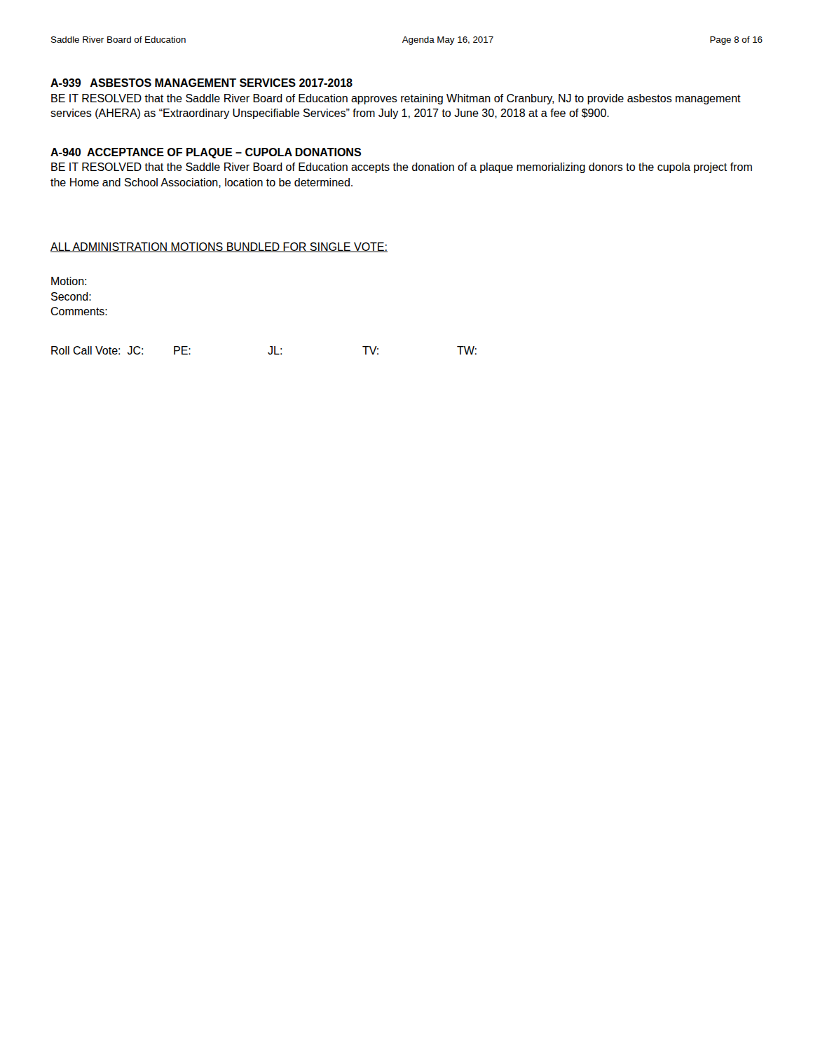Saddle River Board of Education Agenda May 16, 2017 Page 8 of 16
A-939 ASBESTOS MANAGEMENT SERVICES 2017-2018
BE IT RESOLVED that the Saddle River Board of Education approves retaining Whitman of Cranbury, NJ to provide asbestos management services (AHERA) as “Extraordinary Unspecifiable Services” from July 1, 2017 to June 30, 2018 at a fee of $900.
A-940 ACCEPTANCE OF PLAQUE – CUPOLA DONATIONS
BE IT RESOLVED that the Saddle River Board of Education accepts the donation of a plaque memorializing donors to the cupola project from the Home and School Association, location to be determined.
ALL ADMINISTRATION MOTIONS BUNDLED FOR SINGLE VOTE:
Motion:
Second:
Comments:
Roll Call Vote: JC: PE: JL: TV: TW: